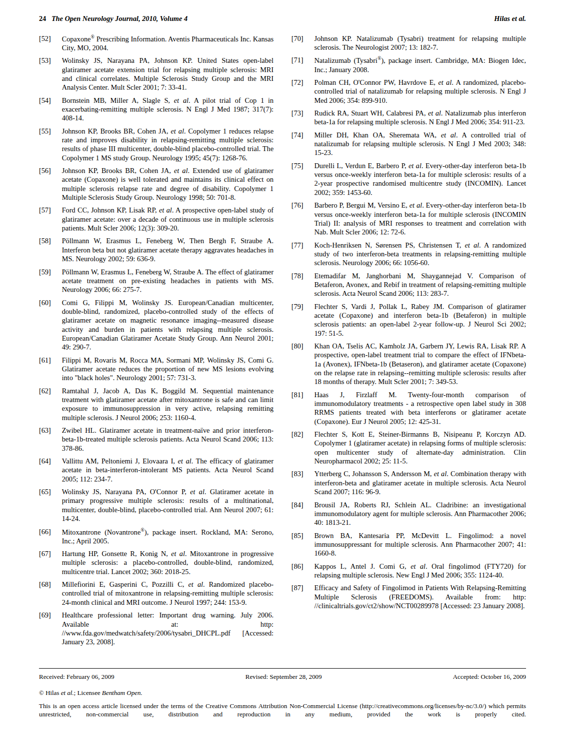24 The Open Neurology Journal, 2010, Volume 4
Hilas et al.
[52] Copaxone® Prescribing Information. Aventis Pharmaceuticals Inc. Kansas City, MO, 2004.
[53] Wolinsky JS, Narayana PA, Johnson KP. United States open-label glatiramer acetate extension trial for relapsing multiple sclerosis: MRI and clinical correlates. Multiple Sclerosis Study Group and the MRI Analysis Center. Mult Scler 2001; 7: 33-41.
[54] Bornstein MB, Miller A, Slagle S, et al. A pilot trial of Cop 1 in exacerbating-remitting multiple sclerosis. N Engl J Med 1987; 317(7): 408-14.
[55] Johnson KP, Brooks BR, Cohen JA, et al. Copolymer 1 reduces relapse rate and improves disability in relapsing-remitting multiple sclerosis: results of phase III multicenter, double-blind placebo-controlled trial. The Copolymer 1 MS study Group. Neurology 1995; 45(7): 1268-76.
[56] Johnson KP, Brooks BR, Cohen JA, et al. Extended use of glatiramer acetate (Copaxone) is well tolerated and maintains its clinical effect on multiple sclerosis relapse rate and degree of disability. Copolymer 1 Multiple Sclerosis Study Group. Neurology 1998; 50: 701-8.
[57] Ford CC, Johnson KP, Lisak RP, et al. A prospective open-label study of glatiramer acetate: over a decade of continuous use in multiple sclerosis patients. Mult Scler 2006; 12(3): 309-20.
[58] Pöllmann W, Erasmus L, Feneberg W, Then Bergh F, Straube A. Interferon beta but not glatiramer acetate therapy aggravates headaches in MS. Neurology 2002; 59: 636-9.
[59] Pöllmann W, Erasmus L, Feneberg W, Straube A. The effect of glatiramer acetate treatment on pre-existing headaches in patients with MS. Neurology 2006; 66: 275-7.
[60] Comi G, Filippi M, Wolinsky JS. European/Canadian multicenter, double-blind, randomized, placebo-controlled study of the effects of glatiramer acetate on magnetic resonance imaging--measured disease activity and burden in patients with relapsing multiple sclerosis. European/Canadian Glatiramer Acetate Study Group. Ann Neurol 2001; 49: 290-7.
[61] Filippi M, Rovaris M, Rocca MA, Sormani MP, Wolinsky JS, Comi G. Glatiramer acetate reduces the proportion of new MS lesions evolving into "black holes". Neurology 2001; 57: 731-3.
[62] Ramtahal J, Jacob A, Das K, Boggild M. Sequential maintenance treatment with glatiramer acetate after mitoxantrone is safe and can limit exposure to immunosuppression in very active, relapsing remitting multiple sclerosis. J Neurol 2006; 253: 1160-4.
[63] Zwibel HL. Glatiramer acetate in treatment-naïve and prior interferon-beta-1b-treated multiple sclerosis patients. Acta Neurol Scand 2006; 113: 378-86.
[64] Vallittu AM, Peltoniemi J, Elovaara I, et al. The efficacy of glatiramer acetate in beta-interferon-intolerant MS patients. Acta Neurol Scand 2005; 112: 234-7.
[65] Wolinsky JS, Narayana PA, O'Connor P, et al. Glatiramer acetate in primary progressive multiple sclerosis: results of a multinational, multicenter, double-blind, placebo-controlled trial. Ann Neurol 2007; 61: 14-24.
[66] Mitoxantrone (Novantrone®), package insert. Rockland, MA: Serono, Inc.; April 2005.
[67] Hartung HP, Gonsette R, Konig N, et al. Mitoxantrone in progressive multiple sclerosis: a placebo-controlled, double-blind, randomized, multicentre trial. Lancet 2002; 360: 2018-25.
[68] Millefiorini E, Gasperini C, Pozzilli C, et al. Randomized placebo-controlled trial of mitoxantrone in relapsing-remitting multiple sclerosis: 24-month clinical and MRI outcome. J Neurol 1997; 244: 153-9.
[69] Healthcare professional letter: Important drug warning. July 2006. Available at: http: //www.fda.gov/medwatch/safety/2006/tysabri_DHCPL.pdf [Accessed: January 23, 2008].
[70] Johnson KP. Natalizumab (Tysabri) treatment for relapsing multiple sclerosis. The Neurologist 2007; 13: 182-7.
[71] Natalizumab (Tysabri®), package insert. Cambridge, MA: Biogen Idec, Inc.; January 2008.
[72] Polman CH, O'Connor PW, Havrdove E, et al. A randomized, placebo-controlled trial of natalizumab for relapsing multiple sclerosis. N Engl J Med 2006; 354: 899-910.
[73] Rudick RA, Stuart WH, Calabresi PA, et al. Natalizumab plus interferon beta-1a for relapsing multiple sclerosis. N Engl J Med 2006; 354: 911-23.
[74] Miller DH, Khan OA, Sheremata WA, et al. A controlled trial of natalizumab for relapsing multiple sclerosis. N Engl J Med 2003; 348: 15-23.
[75] Durelli L, Verdun E, Barbero P, et al. Every-other-day interferon beta-1b versus once-weekly interferon beta-1a for multiple sclerosis: results of a 2-year prospective randomised multicentre study (INCOMIN). Lancet 2002; 359: 1453-60.
[76] Barbero P, Bergui M, Versino E, et al. Every-other-day interferon beta-1b versus once-weekly interferon beta-1a for multiple sclerosis (INCOMIN Trial) II: analysis of MRI responses to treatment and correlation with Nab. Mult Scler 2006; 12: 72-6.
[77] Koch-Henriksen N, Sørensen PS, Christensen T, et al. A randomized study of two interferon-beta treatments in relapsing-remitting multiple sclerosis. Neurology 2006; 66: 1056-60.
[78] Etemadifar M, Janghorbani M, Shaygannejad V. Comparison of Betaferon, Avonex, and Rebif in treatment of relapsing-remitting multiple sclerosis. Acta Neurol Scand 2006; 113: 283-7.
[79] Flechter S, Vardi J, Pollak L, Rabey JM. Comparison of glatiramer acetate (Copaxone) and interferon beta-1b (Betaferon) in multiple sclerosis patients: an open-label 2-year follow-up. J Neurol Sci 2002; 197: 51-5.
[80] Khan OA, Tselis AC, Kamholz JA, Garbern JY, Lewis RA, Lisak RP. A prospective, open-label treatment trial to compare the effect of IFNbeta-1a (Avonex), IFNbeta-1b (Betaseron), and glatiramer acetate (Copaxone) on the relapse rate in relapsing--remitting multiple sclerosis: results after 18 months of therapy. Mult Scler 2001; 7: 349-53.
[81] Haas J, Firzlaff M. Twenty-four-month comparison of immunomodulatory treatments - a retrospective open label study in 308 RRMS patients treated with beta interferons or glatiramer acetate (Copaxone). Eur J Neurol 2005; 12: 425-31.
[82] Flechter S, Kott E, Steiner-Birmanns B, Nisipeanu P, Korczyn AD. Copolymer 1 (glatiramer acetate) in relapsing forms of multiple sclerosis: open multicenter study of alternate-day administration. Clin Neuropharmacol 2002; 25: 11-5.
[83] Ytterberg C, Johansson S, Andersson M, et al. Combination therapy with interferon-beta and glatiramer acetate in multiple sclerosis. Acta Neurol Scand 2007; 116: 96-9.
[84] Brousil JA, Roberts RJ, Schlein AL. Cladribine: an investigational immunomodulatory agent for multiple sclerosis. Ann Pharmacother 2006; 40: 1813-21.
[85] Brown BA, Kantesaria PP, McDevitt L. Fingolimod: a novel immunosuppressant for multiple sclerosis. Ann Pharmacother 2007; 41: 1660-8.
[86] Kappos L, Antel J. Comi G, et al. Oral fingolimod (FTY720) for relapsing multiple sclerosis. New Engl J Med 2006; 355: 1124-40.
[87] Efficacy and Safety of Fingolimod in Patients With Relapsing-Remitting Multiple Sclerosis (FREEDOMS). Available from: http: //clinicaltrials.gov/ct2/show/NCT00289978 [Accessed: 23 January 2008].
Received: February 06, 2009 Revised: September 28, 2009 Accepted: October 16, 2009
© Hilas et al.; Licensee Bentham Open.
This is an open access article licensed under the terms of the Creative Commons Attribution Non-Commercial License (http://creativecommons.org/licenses/by-nc/3.0/) which permits unrestricted, non-commercial use, distribution and reproduction in any medium, provided the work is properly cited.